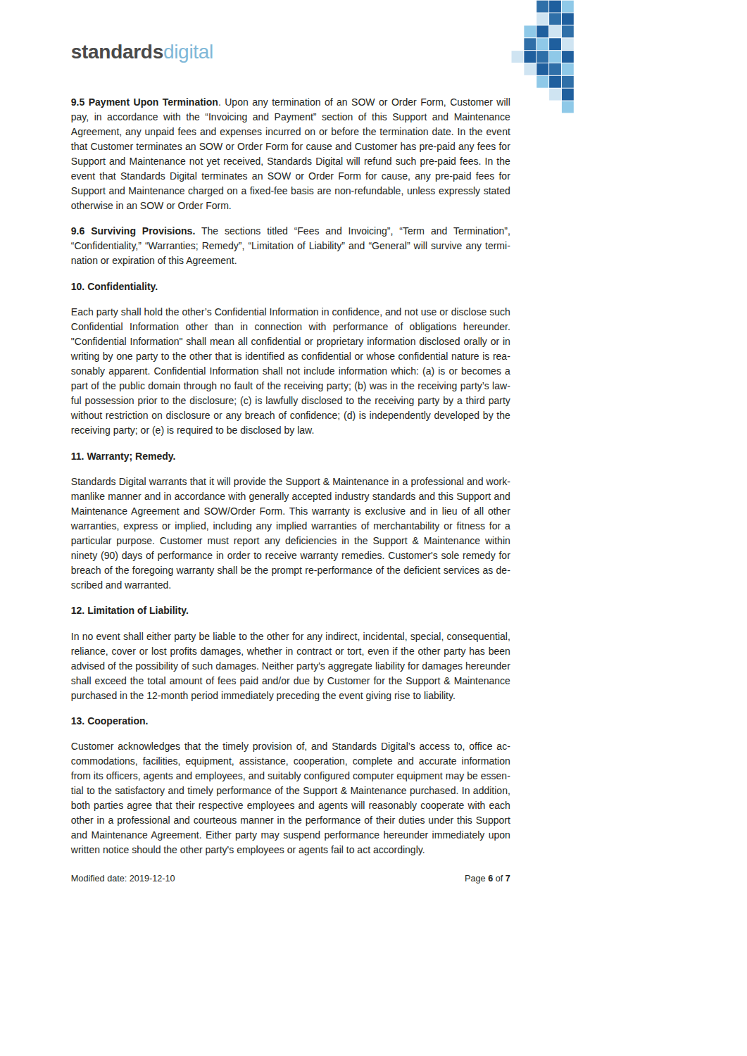standards digital
9.5 Payment Upon Termination. Upon any termination of an SOW or Order Form, Customer will pay, in accordance with the “Invoicing and Payment” section of this Support and Maintenance Agreement, any unpaid fees and expenses incurred on or before the termination date. In the event that Customer terminates an SOW or Order Form for cause and Customer has pre-paid any fees for Support and Maintenance not yet received, Standards Digital will refund such pre-paid fees. In the event that Standards Digital terminates an SOW or Order Form for cause, any pre-paid fees for Support and Maintenance charged on a fixed-fee basis are non-refundable, unless expressly stated otherwise in an SOW or Order Form.
9.6 Surviving Provisions. The sections titled “Fees and Invoicing”, “Term and Termination”, “Confidentiality,” “Warranties; Remedy”, “Limitation of Liability” and “General” will survive any termination or expiration of this Agreement.
10. Confidentiality.
Each party shall hold the other’s Confidential Information in confidence, and not use or disclose such Confidential Information other than in connection with performance of obligations hereunder. "Confidential Information" shall mean all confidential or proprietary information disclosed orally or in writing by one party to the other that is identified as confidential or whose confidential nature is reasonably apparent. Confidential Information shall not include information which: (a) is or becomes a part of the public domain through no fault of the receiving party; (b) was in the receiving party’s lawful possession prior to the disclosure; (c) is lawfully disclosed to the receiving party by a third party without restriction on disclosure or any breach of confidence; (d) is independently developed by the receiving party; or (e) is required to be disclosed by law.
11. Warranty; Remedy.
Standards Digital warrants that it will provide the Support & Maintenance in a professional and workmanlike manner and in accordance with generally accepted industry standards and this Support and Maintenance Agreement and SOW/Order Form. This warranty is exclusive and in lieu of all other warranties, express or implied, including any implied warranties of merchantability or fitness for a particular purpose. Customer must report any deficiencies in the Support & Maintenance within ninety (90) days of performance in order to receive warranty remedies. Customer's sole remedy for breach of the foregoing warranty shall be the prompt re-performance of the deficient services as described and warranted.
12. Limitation of Liability.
In no event shall either party be liable to the other for any indirect, incidental, special, consequential, reliance, cover or lost profits damages, whether in contract or tort, even if the other party has been advised of the possibility of such damages. Neither party's aggregate liability for damages hereunder shall exceed the total amount of fees paid and/or due by Customer for the Support & Maintenance purchased in the 12-month period immediately preceding the event giving rise to liability.
13. Cooperation.
Customer acknowledges that the timely provision of, and Standards Digital’s access to, office accommodations, facilities, equipment, assistance, cooperation, complete and accurate information from its officers, agents and employees, and suitably configured computer equipment may be essential to the satisfactory and timely performance of the Support & Maintenance purchased. In addition, both parties agree that their respective employees and agents will reasonably cooperate with each other in a professional and courteous manner in the performance of their duties under this Support and Maintenance Agreement. Either party may suspend performance hereunder immediately upon written notice should the other party's employees or agents fail to act accordingly.
Modified date: 2019-12-10 Page 6 of 7